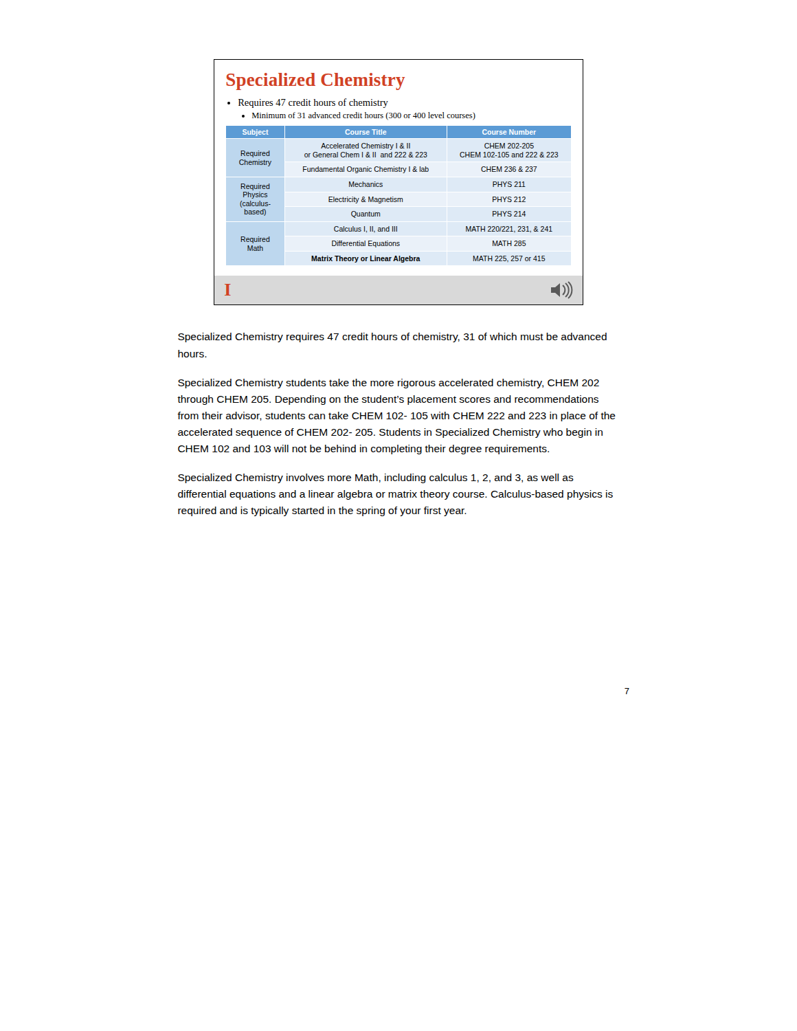Specialized Chemistry
Requires 47 credit hours of chemistry
Minimum of 31 advanced credit hours (300 or 400 level courses)
| Subject | Course Title | Course Number |
| --- | --- | --- |
| Required Chemistry | Accelerated Chemistry I & II or General Chem I & II and 222 & 223 | CHEM 202-205 CHEM 102-105 and 222 & 223 |
| Fundamental Organic Chemistry I & lab | CHEM 236 & 237 |
| Required Physics (calculus- based) | Mechanics | PHYS 211 |
| Electricity & Magnetism | PHYS 212 |
| Quantum | PHYS 214 |
| Required Math | Calculus I, II, and III | MATH 220/221, 231, & 241 |
| Differential Equations | MATH 285 |
| Matrix Theory or Linear Algebra | MATH 225, 257 or 415 |
I
Specialized Chemistry requires 47 credit hours of chemistry, 31 of which must be advanced hours.
Specialized Chemistry students take the more rigorous accelerated chemistry, CHEM 202 through CHEM 205. Depending on the student’s placement scores and recommendations from their advisor, students can take CHEM 102- 105 with CHEM 222 and 223 in place of the accelerated sequence of CHEM 202- 205. Students in Specialized Chemistry who begin in CHEM 102 and 103 will not be behind in completing their degree requirements.
Specialized Chemistry involves more Math, including calculus 1, 2, and 3, as well as differential equations and a linear algebra or matrix theory course. Calculus-based physics is required and is typically started in the spring of your first year.
7